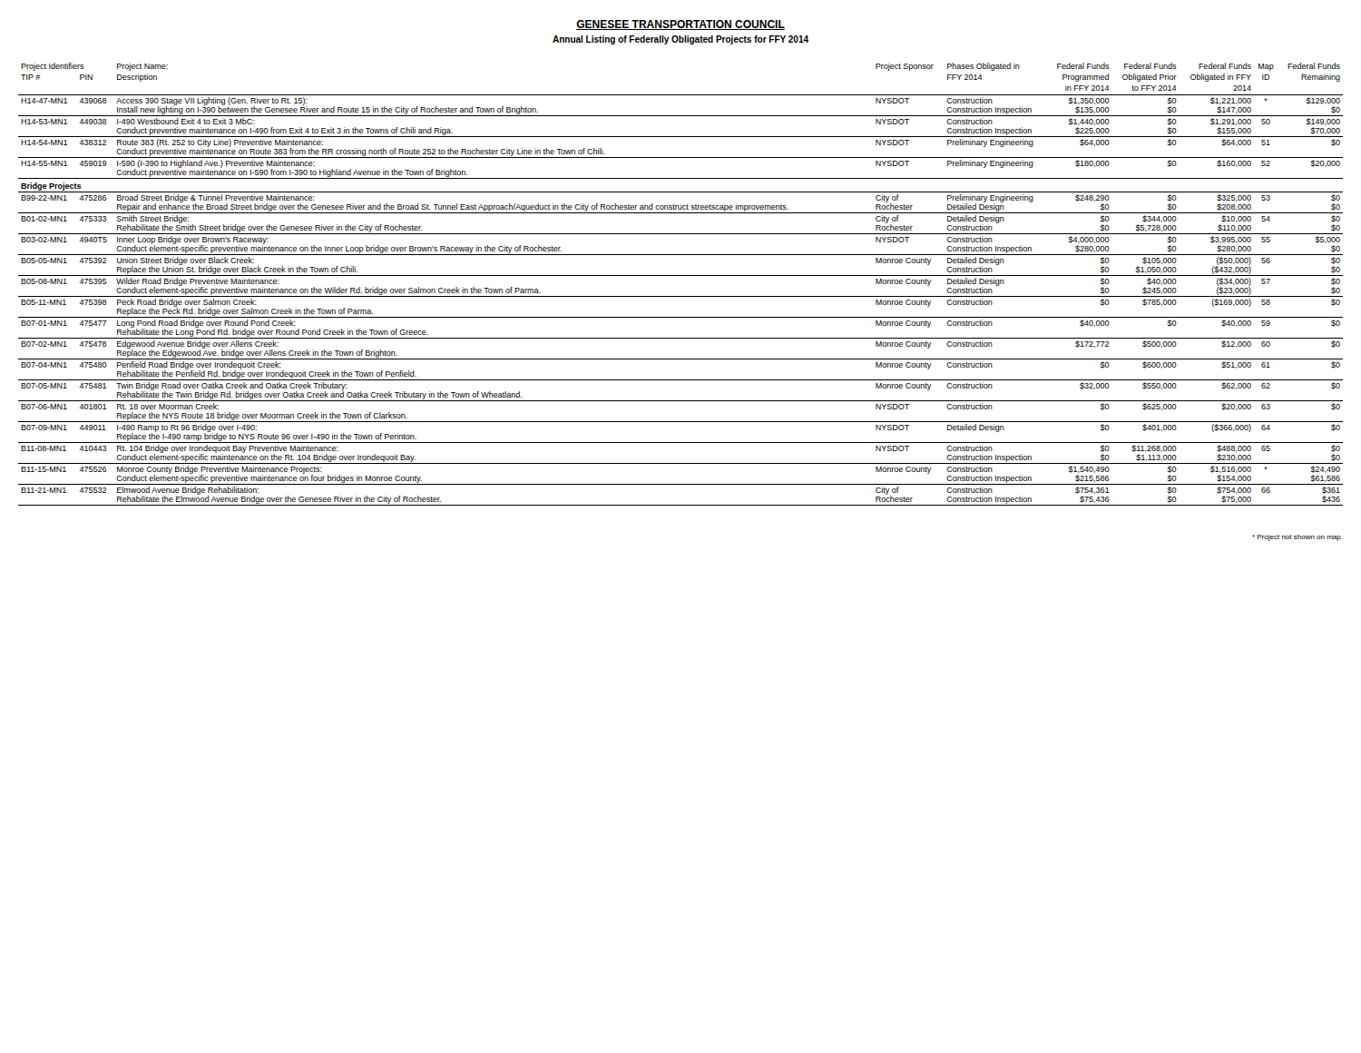GENESEE TRANSPORTATION COUNCIL
Annual Listing of Federally Obligated Projects for FFY 2014
| Project Identifiers | Project Name: | Project Sponsor | Phases Obligated in | Federal Funds | Federal Funds | Federal Funds | Map | Federal Funds |
| --- | --- | --- | --- | --- | --- | --- | --- | --- |
| TIP # | PIN | Description | | FFY 2014 | Programmed | Obligated Prior | Obligated in FFY | ID | Remaining |
| | | | | | in FFY 2014 | to FFY 2014 | 2014 | | |
| H14-47-MN1 | 439068 | Access 390 Stage VII Lighting (Gen. River to Rt. 15): Install new lighting on I-390 between the Genesee River and Route 15 in the City of Rochester and Town of Brighton. | NYSDOT | Construction Construction Inspection | $1,350,000 $135,000 | $0 $0 | $1,221,000 $147,000 | * | $129,000 $0 |
| H14-53-MN1 | 449038 | I-490 Westbound Exit 4 to Exit 3 MbC: Conduct preventive maintenance on I-490 from Exit 4 to Exit 3 in the Towns of Chili and Riga. | NYSDOT | Construction Construction Inspection | $1,440,000 $225,000 | $0 $0 | $1,291,000 $155,000 | 50 | $149,000 $70,000 |
| H14-54-MN1 | 438312 | Route 383 (Rt. 252 to City Line) Preventive Maintenance: Conduct preventive maintenance on Route 383 from the RR crossing north of Route 252 to the Rochester City Line in the Town of Chili. | NYSDOT | Preliminary Engineering | $64,000 | $0 | $64,000 | 51 | $0 |
| H14-55-MN1 | 459019 | I-590 (I-390 to Highland Ave.) Preventive Maintenance: Conduct preventive maintenance on I-590 from I-390 to Highland Avenue in the Town of Brighton. | NYSDOT | Preliminary Engineering | $180,000 | $0 | $160,000 | 52 | $20,000 |
| Bridge Projects |
| B99-22-MN1 | 475286 | Broad Street Bridge & Tunnel Preventive Maintenance: Repair and enhance the Broad Street bridge over the Genesee River and the Broad St. Tunnel East Approach/Aqueduct in the City of Rochester and construct streetscape improvements. | City of Rochester | Preliminary Engineering Detailed Design | $248,290 $0 | $0 $0 | $325,000 $208,000 | 53 | $0 $0 |
| B01-02-MN1 | 475333 | Smith Street Bridge: Rehabilitate the Smith Street bridge over the Genesee River in the City of Rochester. | City of Rochester | Detailed Design Construction | $0 $0 | $344,000 $5,728,000 | $10,000 $110,000 | 54 | $0 $0 |
| B03-02-MN1 | 4940T5 | Inner Loop Bridge over Brown's Raceway: Conduct element-specific preventive maintenance on the Inner Loop bridge over Brown's Raceway in the City of Rochester. | NYSDOT | Construction Construction Inspection | $4,000,000 $280,000 | $0 $0 | $3,995,000 $280,000 | 55 | $5,000 $0 |
| B05-05-MN1 | 475392 | Union Street Bridge over Black Creek: Replace the Union St. bridge over Black Creek in the Town of Chili. | Monroe County | Detailed Design Construction | $0 $0 | $105,000 $1,050,000 | ($50,000) ($432,000) | 56 | $0 $0 |
| B05-08-MN1 | 475395 | Wilder Road Bridge Preventive Maintenance: Conduct element-specific preventive maintenance on the Wilder Rd. bridge over Salmon Creek in the Town of Parma. | Monroe County | Detailed Design Construction | $0 $0 | $40,000 $245,000 | ($34,000) ($23,000) | 57 | $0 $0 |
| B05-11-MN1 | 475398 | Peck Road Bridge over Salmon Creek: Replace the Peck Rd. bridge over Salmon Creek in the Town of Parma. | Monroe County | Construction | $0 | $785,000 | ($169,000) | 58 | $0 |
| B07-01-MN1 | 475477 | Long Pond Road Bridge over Round Pond Creek: Rehabilitate the Long Pond Rd. bridge over Round Pond Creek in the Town of Greece. | Monroe County | Construction | $40,000 | $0 | $40,000 | 59 | $0 |
| B07-02-MN1 | 475478 | Edgewood Avenue Bridge over Allens Creek: Replace the Edgewood Ave. bridge over Allens Creek in the Town of Brighton. | Monroe County | Construction | $172,772 | $500,000 | $12,000 | 60 | $0 |
| B07-04-MN1 | 475480 | Penfield Road Bridge over Irondequoit Creek: Rehabilitate the Penfield Rd. bridge over Irondequoit Creek in the Town of Penfield. | Monroe County | Construction | $0 | $600,000 | $51,000 | 61 | $0 |
| B07-05-MN1 | 475481 | Twin Bridge Road over Oatka Creek and Oatka Creek Tributary: Rehabilitate the Twin Bridge Rd. bridges over Oatka Creek and Oatka Creek Tributary in the Town of Wheatland. | Monroe County | Construction | $32,000 | $550,000 | $62,000 | 62 | $0 |
| B07-06-MN1 | 401801 | Rt. 18 over Moorman Creek: Replace the NYS Route 18 bridge over Moorman Creek in the Town of Clarkson. | NYSDOT | Construction | $0 | $625,000 | $20,000 | 63 | $0 |
| B07-09-MN1 | 449011 | I-490 Ramp to Rt 96 Bridge over I-490: Replace the I-490 ramp bridge to NYS Route 96 over I-490 in the Town of Perinton. | NYSDOT | Detailed Design | $0 | $401,000 | ($366,000) | 64 | $0 |
| B11-08-MN1 | 410443 | Rt. 104 Bridge over Irondequoit Bay Preventive Maintenance: Conduct element-specific maintenance on the Rt. 104 Bridge over Irondequoit Bay. | NYSDOT | Construction Construction Inspection | $0 $0 | $11,268,000 $1,113,000 | $488,000 $230,000 | 65 | $0 $0 |
| B11-15-MN1 | 475526 | Monroe County Bridge Preventive Maintenance Projects: Conduct element-specific preventive maintenance on four bridges in Monroe County. | Monroe County | Construction Construction Inspection | $1,540,490 $215,586 | $0 $0 | $1,516,000 $154,000 | * | $24,490 $61,586 |
| B11-21-MN1 | 475532 | Elmwood Avenue Bridge Rehabilitation: Rehabilitate the Elmwood Avenue Bridge over the Genesee River in the City of Rochester. | City of Rochester | Construction Construction Inspection | $754,361 $75,436 | $0 $0 | $754,000 $75,000 | 66 | $361 $436 |
* Project not shown on map.